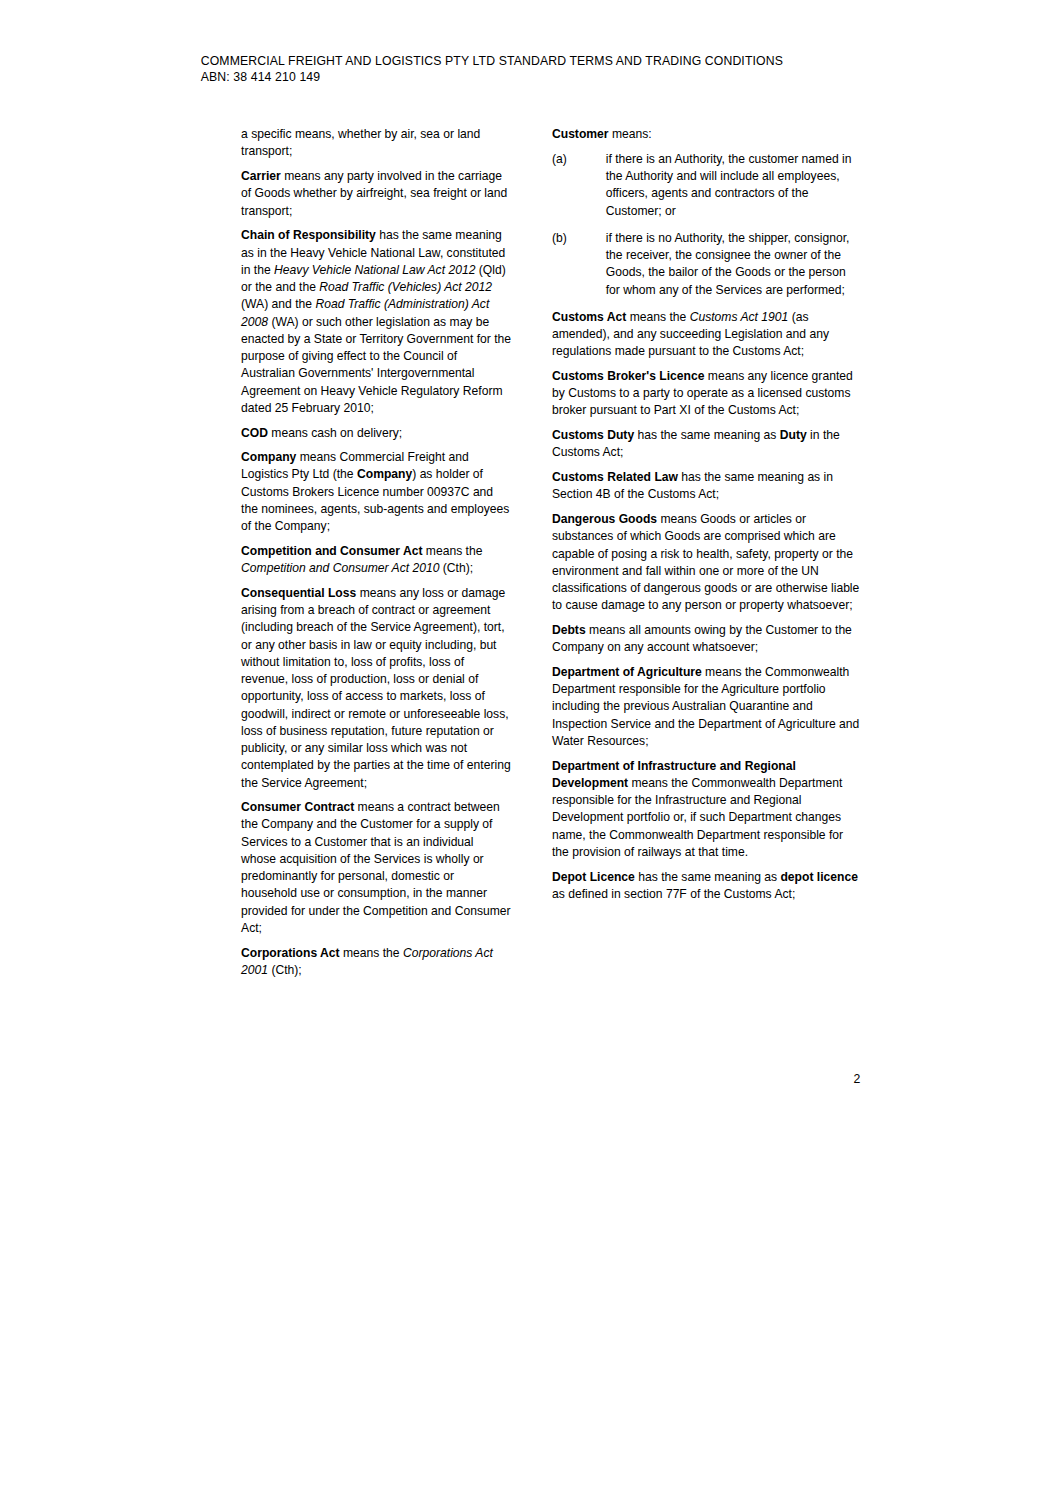COMMERCIAL FREIGHT AND LOGISTICS PTY LTD STANDARD TERMS AND TRADING CONDITIONS
ABN: 38 414 210 149
a specific means, whether by air, sea or land transport;
Carrier means any party involved in the carriage of Goods whether by airfreight, sea freight or land transport;
Chain of Responsibility has the same meaning as in the Heavy Vehicle National Law, constituted in the Heavy Vehicle National Law Act 2012 (Qld) or the and the Road Traffic (Vehicles) Act 2012 (WA) and the Road Traffic (Administration) Act 2008 (WA) or such other legislation as may be enacted by a State or Territory Government for the purpose of giving effect to the Council of Australian Governments' Intergovernmental Agreement on Heavy Vehicle Regulatory Reform dated 25 February 2010;
COD means cash on delivery;
Company means Commercial Freight and Logistics Pty Ltd (the Company) as holder of Customs Brokers Licence number 00937C and the nominees, agents, sub-agents and employees of the Company;
Competition and Consumer Act means the Competition and Consumer Act 2010 (Cth);
Consequential Loss means any loss or damage arising from a breach of contract or agreement (including breach of the Service Agreement), tort, or any other basis in law or equity including, but without limitation to, loss of profits, loss of revenue, loss of production, loss or denial of opportunity, loss of access to markets, loss of goodwill, indirect or remote or unforeseeable loss, loss of business reputation, future reputation or publicity, or any similar loss which was not contemplated by the parties at the time of entering the Service Agreement;
Consumer Contract means a contract between the Company and the Customer for a supply of Services to a Customer that is an individual whose acquisition of the Services is wholly or predominantly for personal, domestic or household use or consumption, in the manner provided for under the Competition and Consumer Act;
Corporations Act means the Corporations Act 2001 (Cth);
Customer means:
(a)
if there is an Authority, the customer named in the Authority and will include all employees, officers, agents and contractors of the Customer; or
(b)
if there is no Authority, the shipper, consignor, the receiver, the consignee the owner of the Goods, the bailor of the Goods or the person for whom any of the Services are performed;
Customs Act means the Customs Act 1901 (as amended), and any succeeding Legislation and any regulations made pursuant to the Customs Act;
Customs Broker's Licence means any licence granted by Customs to a party to operate as a licensed customs broker pursuant to Part XI of the Customs Act;
Customs Duty has the same meaning as Duty in the Customs Act;
Customs Related Law has the same meaning as in Section 4B of the Customs Act;
Dangerous Goods means Goods or articles or substances of which Goods are comprised which are capable of posing a risk to health, safety, property or the environment and fall within one or more of the UN classifications of dangerous goods or are otherwise liable to cause damage to any person or property whatsoever;
Debts means all amounts owing by the Customer to the Company on any account whatsoever;
Department of Agriculture means the Commonwealth Department responsible for the Agriculture portfolio including the previous Australian Quarantine and Inspection Service and the Department of Agriculture and Water Resources;
Department of Infrastructure and Regional Development means the Commonwealth Department responsible for the Infrastructure and Regional Development portfolio or, if such Department changes name, the Commonwealth Department responsible for the provision of railways at that time.
Depot Licence has the same meaning as depot licence as defined in section 77F of the Customs Act;
2